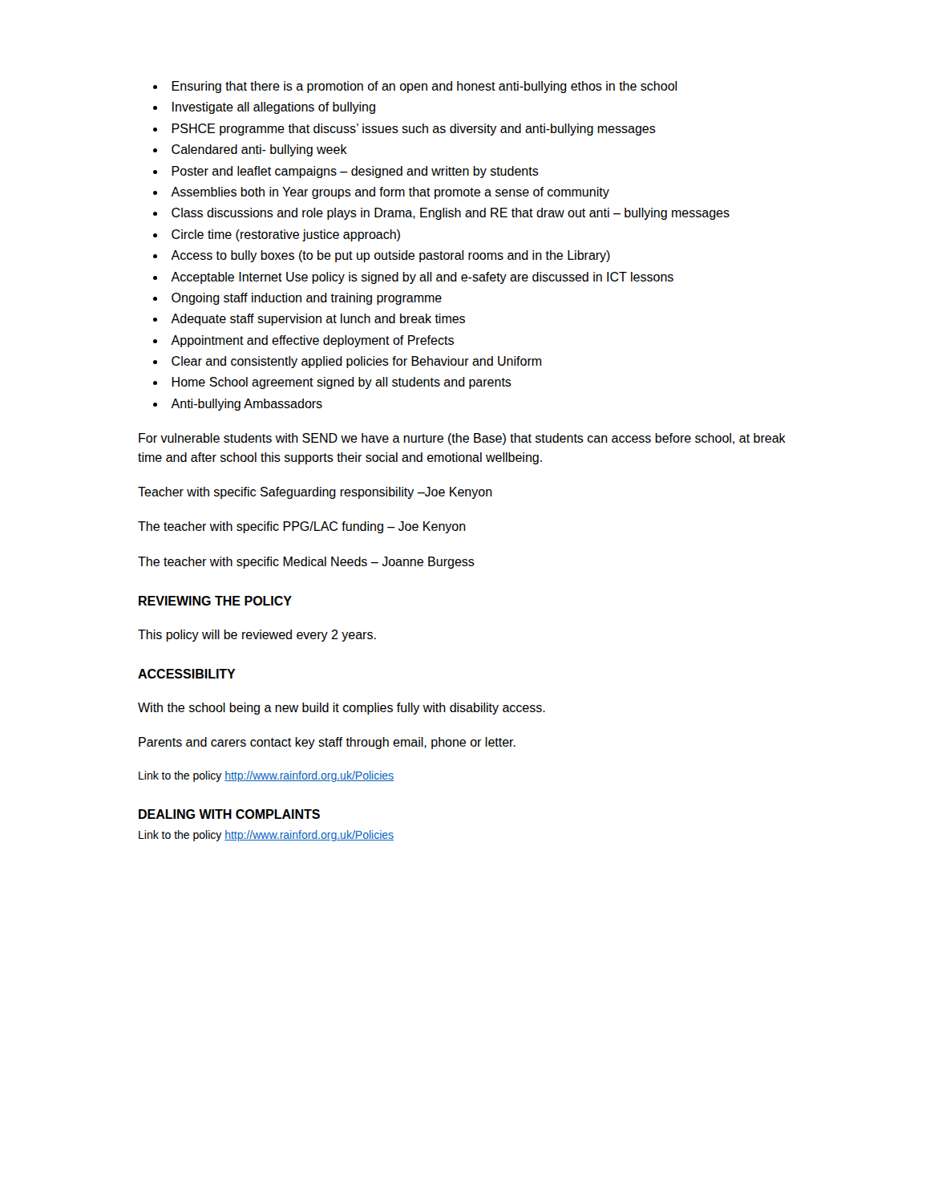Ensuring that there is a promotion of an open and honest anti-bullying ethos in the school
Investigate all allegations of bullying
PSHCE programme that discuss’ issues such as diversity and anti-bullying messages
Calendared anti- bullying week
Poster and leaflet campaigns – designed and written by students
Assemblies both in Year groups and form that promote a sense of community
Class discussions and role plays in Drama, English and RE that draw out anti – bullying messages
Circle time (restorative justice approach)
Access to bully boxes (to be put up outside pastoral rooms and in the Library)
Acceptable Internet Use policy is signed by all and e-safety are discussed in ICT lessons
Ongoing staff induction and training programme
Adequate staff supervision at lunch and break times
Appointment and effective deployment of Prefects
Clear and consistently applied policies for Behaviour and Uniform
Home School agreement signed by all students and parents
Anti-bullying Ambassadors
For vulnerable students with SEND we have a nurture (the Base) that students can access before school, at break time and after school this supports their social and emotional wellbeing.
Teacher with specific Safeguarding responsibility –Joe Kenyon
The teacher with specific PPG/LAC funding – Joe Kenyon
The teacher with specific Medical Needs – Joanne Burgess
Reviewing the Policy
This policy will be reviewed every 2 years.
Accessibility
With the school being a new build it complies fully with disability access.
Parents and carers contact key staff through email, phone or letter.
Link to the policy http://www.rainford.org.uk/Policies
Dealing with Complaints
Link to the policy http://www.rainford.org.uk/Policies